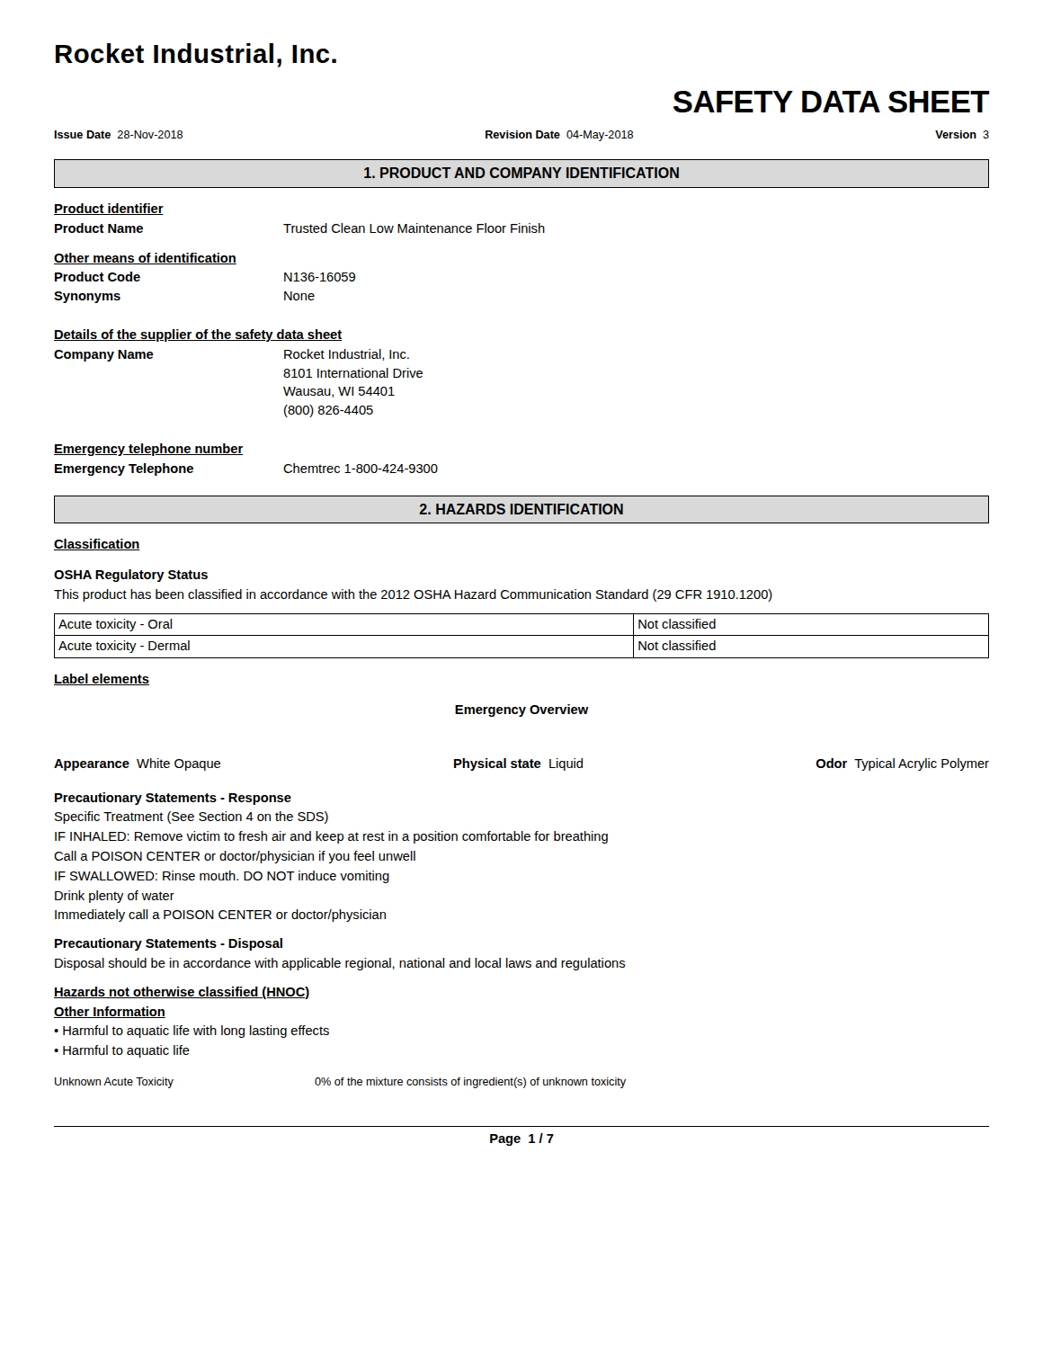Rocket Industrial, Inc.
SAFETY DATA SHEET
Issue Date 28-Nov-2018 Revision Date 04-May-2018 Version 3
1. PRODUCT AND COMPANY IDENTIFICATION
Product identifier
| Product Name | Trusted Clean Low Maintenance Floor Finish |
Other means of identification
| Product Code | N136-16059 |
| Synonyms | None |
Details of the supplier of the safety data sheet
| Company Name | Rocket Industrial, Inc. |
| | 8101 International Drive |
| | Wausau, WI 54401 |
| | (800) 826-4405 |
Emergency telephone number
| Emergency Telephone | Chemtrec 1-800-424-9300 |
2. HAZARDS IDENTIFICATION
Classification
OSHA Regulatory Status
This product has been classified in accordance with the 2012 OSHA Hazard Communication Standard (29 CFR 1910.1200)
| Acute toxicity - Oral | Not classified |
| Acute toxicity - Dermal | Not classified |
Label elements
Emergency Overview
Appearance White Opaque
Physical state Liquid
Odor Typical Acrylic Polymer
Precautionary Statements - Response
Specific Treatment (See Section 4 on the SDS)
IF INHALED: Remove victim to fresh air and keep at rest in a position comfortable for breathing
Call a POISON CENTER or doctor/physician if you feel unwell
IF SWALLOWED: Rinse mouth. DO NOT induce vomiting
Drink plenty of water
Immediately call a POISON CENTER or doctor/physician
Precautionary Statements - Disposal
Disposal should be in accordance with applicable regional, national and local laws and regulations
Hazards not otherwise classified (HNOC)
Other Information
• Harmful to aquatic life with long lasting effects
• Harmful to aquatic life
Unknown Acute Toxicity
0% of the mixture consists of ingredient(s) of unknown toxicity
Page 1 / 7